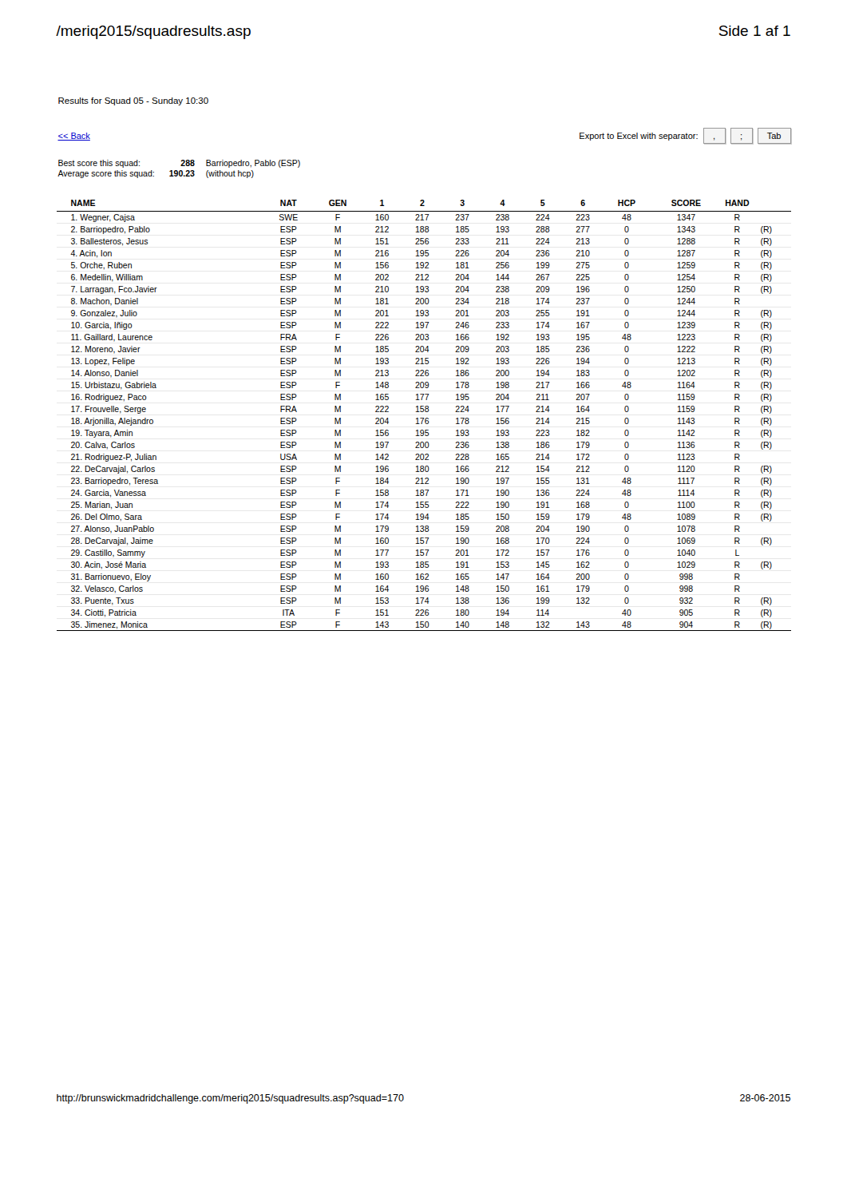/meriq2015/squadresults.asp
Side 1 af 1
Results for Squad 05 - Sunday 10:30
<< Back
Export to Excel with separator: , ; Tab
| Best score this squad: | 288 | Barriopedro, Pablo (ESP) |
| Average score this squad: | 190.23 | (without hcp) |
| NAME | NAT | GEN | 1 | 2 | 3 | 4 | 5 | 6 | HCP | SCORE | HAND | |
| --- | --- | --- | --- | --- | --- | --- | --- | --- | --- | --- | --- | --- |
| 1. Wegner, Cajsa | SWE | F | 160 | 217 | 237 | 238 | 224 | 223 | 48 | 1347 | R | |
| 2. Barriopedro, Pablo | ESP | M | 212 | 188 | 185 | 193 | 288 | 277 | 0 | 1343 | R | (R) |
| 3. Ballesteros, Jesus | ESP | M | 151 | 256 | 233 | 211 | 224 | 213 | 0 | 1288 | R | (R) |
| 4. Acin, Ion | ESP | M | 216 | 195 | 226 | 204 | 236 | 210 | 0 | 1287 | R | (R) |
| 5. Orche, Ruben | ESP | M | 156 | 192 | 181 | 256 | 199 | 275 | 0 | 1259 | R | (R) |
| 6. Medellin, William | ESP | M | 202 | 212 | 204 | 144 | 267 | 225 | 0 | 1254 | R | (R) |
| 7. Larragan, Fco.Javier | ESP | M | 210 | 193 | 204 | 238 | 209 | 196 | 0 | 1250 | R | (R) |
| 8. Machon, Daniel | ESP | M | 181 | 200 | 234 | 218 | 174 | 237 | 0 | 1244 | R | |
| 9. Gonzalez, Julio | ESP | M | 201 | 193 | 201 | 203 | 255 | 191 | 0 | 1244 | R | (R) |
| 10. Garcia, Iñigo | ESP | M | 222 | 197 | 246 | 233 | 174 | 167 | 0 | 1239 | R | (R) |
| 11. Gaillard, Laurence | FRA | F | 226 | 203 | 166 | 192 | 193 | 195 | 48 | 1223 | R | (R) |
| 12. Moreno, Javier | ESP | M | 185 | 204 | 209 | 203 | 185 | 236 | 0 | 1222 | R | (R) |
| 13. Lopez, Felipe | ESP | M | 193 | 215 | 192 | 193 | 226 | 194 | 0 | 1213 | R | (R) |
| 14. Alonso, Daniel | ESP | M | 213 | 226 | 186 | 200 | 194 | 183 | 0 | 1202 | R | (R) |
| 15. Urbistazu, Gabriela | ESP | F | 148 | 209 | 178 | 198 | 217 | 166 | 48 | 1164 | R | (R) |
| 16. Rodriguez, Paco | ESP | M | 165 | 177 | 195 | 204 | 211 | 207 | 0 | 1159 | R | (R) |
| 17. Frouvelle, Serge | FRA | M | 222 | 158 | 224 | 177 | 214 | 164 | 0 | 1159 | R | (R) |
| 18. Arjonilla, Alejandro | ESP | M | 204 | 176 | 178 | 156 | 214 | 215 | 0 | 1143 | R | (R) |
| 19. Tayara, Amin | ESP | M | 156 | 195 | 193 | 193 | 223 | 182 | 0 | 1142 | R | (R) |
| 20. Calva, Carlos | ESP | M | 197 | 200 | 236 | 138 | 186 | 179 | 0 | 1136 | R | (R) |
| 21. Rodriguez-P, Julian | USA | M | 142 | 202 | 228 | 165 | 214 | 172 | 0 | 1123 | R | |
| 22. DeCarvajal, Carlos | ESP | M | 196 | 180 | 166 | 212 | 154 | 212 | 0 | 1120 | R | (R) |
| 23. Barriopedro, Teresa | ESP | F | 184 | 212 | 190 | 197 | 155 | 131 | 48 | 1117 | R | (R) |
| 24. Garcia, Vanessa | ESP | F | 158 | 187 | 171 | 190 | 136 | 224 | 48 | 1114 | R | (R) |
| 25. Marian, Juan | ESP | M | 174 | 155 | 222 | 190 | 191 | 168 | 0 | 1100 | R | (R) |
| 26. Del Olmo, Sara | ESP | F | 174 | 194 | 185 | 150 | 159 | 179 | 48 | 1089 | R | (R) |
| 27. Alonso, JuanPablo | ESP | M | 179 | 138 | 159 | 208 | 204 | 190 | 0 | 1078 | R | |
| 28. DeCarvajal, Jaime | ESP | M | 160 | 157 | 190 | 168 | 170 | 224 | 0 | 1069 | R | (R) |
| 29. Castillo, Sammy | ESP | M | 177 | 157 | 201 | 172 | 157 | 176 | 0 | 1040 | L | |
| 30. Acin, José Maria | ESP | M | 193 | 185 | 191 | 153 | 145 | 162 | 0 | 1029 | R | (R) |
| 31. Barrionuevo, Eloy | ESP | M | 160 | 162 | 165 | 147 | 164 | 200 | 0 | 998 | R | |
| 32. Velasco, Carlos | ESP | M | 164 | 196 | 148 | 150 | 161 | 179 | 0 | 998 | R | |
| 33. Puente, Txus | ESP | M | 153 | 174 | 138 | 136 | 199 | 132 | 0 | 932 | R | (R) |
| 34. Ciotti, Patricia | ITA | F | 151 | 226 | 180 | 194 | 114 | | 40 | 905 | R | (R) |
| 35. Jimenez, Monica | ESP | F | 143 | 150 | 140 | 148 | 132 | 143 | 48 | 904 | R | (R) |
http://brunswickmadridchallenge.com/meriq2015/squadresults.asp?squad=170
28-06-2015